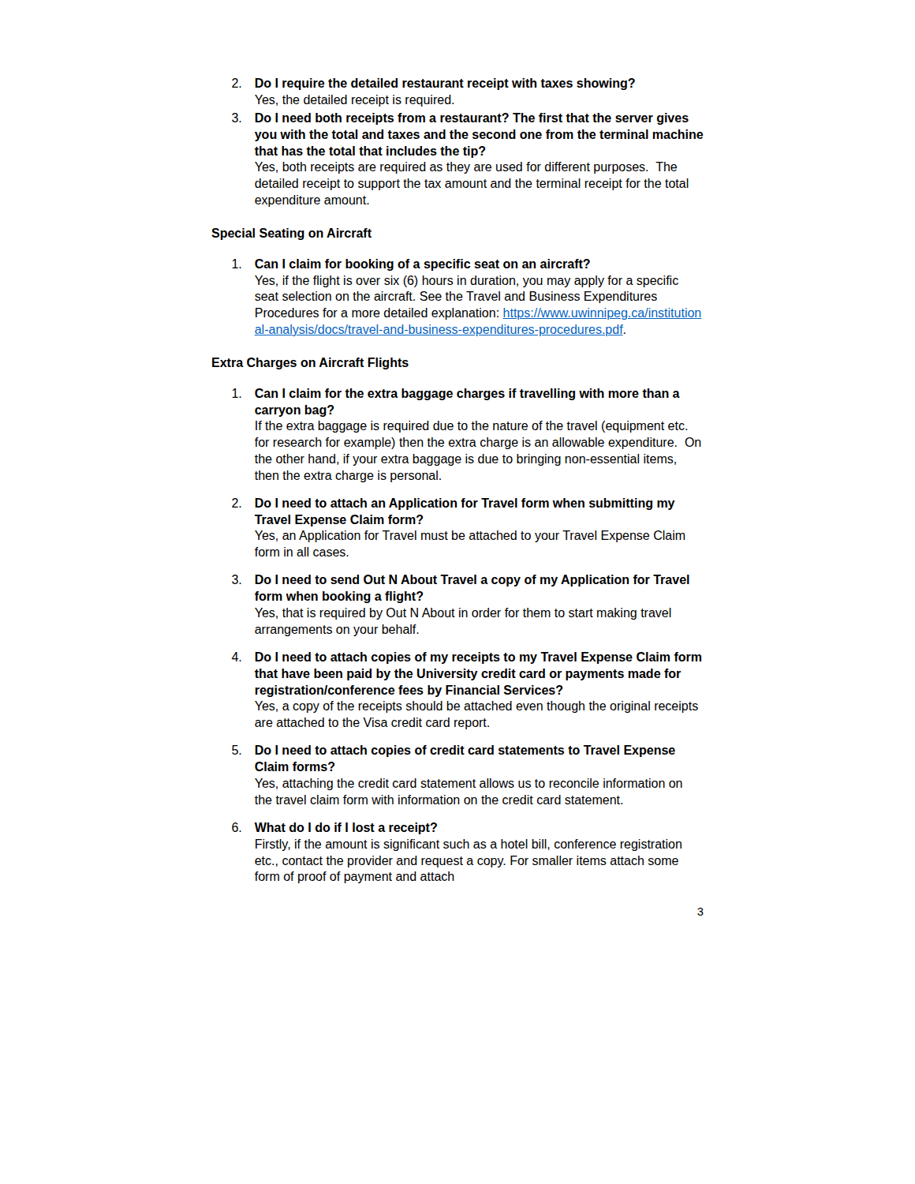Do I require the detailed restaurant receipt with taxes showing?
Yes, the detailed receipt is required.
Do I need both receipts from a restaurant? The first that the server gives you with the total and taxes and the second one from the terminal machine that has the total that includes the tip?
Yes, both receipts are required as they are used for different purposes. The detailed receipt to support the tax amount and the terminal receipt for the total expenditure amount.
Special Seating on Aircraft
Can I claim for booking of a specific seat on an aircraft?
Yes, if the flight is over six (6) hours in duration, you may apply for a specific seat selection on the aircraft. See the Travel and Business Expenditures Procedures for a more detailed explanation: https://www.uwinnipeg.ca/institutional-analysis/docs/travel-and-business-expenditures-procedures.pdf.
Extra Charges on Aircraft Flights
Can I claim for the extra baggage charges if travelling with more than a carryon bag?
If the extra baggage is required due to the nature of the travel (equipment etc. for research for example) then the extra charge is an allowable expenditure. On the other hand, if your extra baggage is due to bringing non-essential items, then the extra charge is personal.
Do I need to attach an Application for Travel form when submitting my Travel Expense Claim form?
Yes, an Application for Travel must be attached to your Travel Expense Claim form in all cases.
Do I need to send Out N About Travel a copy of my Application for Travel form when booking a flight?
Yes, that is required by Out N About in order for them to start making travel arrangements on your behalf.
Do I need to attach copies of my receipts to my Travel Expense Claim form that have been paid by the University credit card or payments made for registration/conference fees by Financial Services?
Yes, a copy of the receipts should be attached even though the original receipts are attached to the Visa credit card report.
Do I need to attach copies of credit card statements to Travel Expense Claim forms?
Yes, attaching the credit card statement allows us to reconcile information on the travel claim form with information on the credit card statement.
What do I do if I lost a receipt?
Firstly, if the amount is significant such as a hotel bill, conference registration etc., contact the provider and request a copy. For smaller items attach some form of proof of payment and attach
3